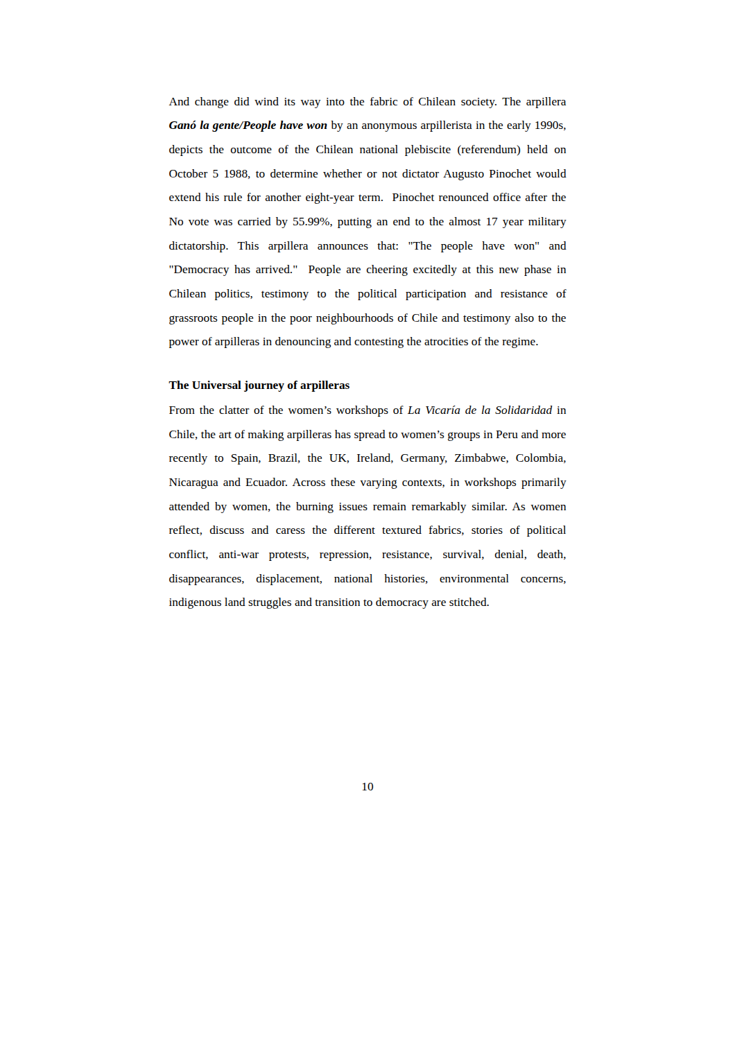And change did wind its way into the fabric of Chilean society. The arpillera Ganó la gente/People have won by an anonymous arpillerista in the early 1990s, depicts the outcome of the Chilean national plebiscite (referendum) held on October 5 1988, to determine whether or not dictator Augusto Pinochet would extend his rule for another eight-year term. Pinochet renounced office after the No vote was carried by 55.99%, putting an end to the almost 17 year military dictatorship. This arpillera announces that: "The people have won" and "Democracy has arrived." People are cheering excitedly at this new phase in Chilean politics, testimony to the political participation and resistance of grassroots people in the poor neighbourhoods of Chile and testimony also to the power of arpilleras in denouncing and contesting the atrocities of the regime.
The Universal journey of arpilleras
From the clatter of the women’s workshops of La Vicaría de la Solidaridad in Chile, the art of making arpilleras has spread to women’s groups in Peru and more recently to Spain, Brazil, the UK, Ireland, Germany, Zimbabwe, Colombia, Nicaragua and Ecuador. Across these varying contexts, in workshops primarily attended by women, the burning issues remain remarkably similar. As women reflect, discuss and caress the different textured fabrics, stories of political conflict, anti-war protests, repression, resistance, survival, denial, death, disappearances, displacement, national histories, environmental concerns, indigenous land struggles and transition to democracy are stitched.
10